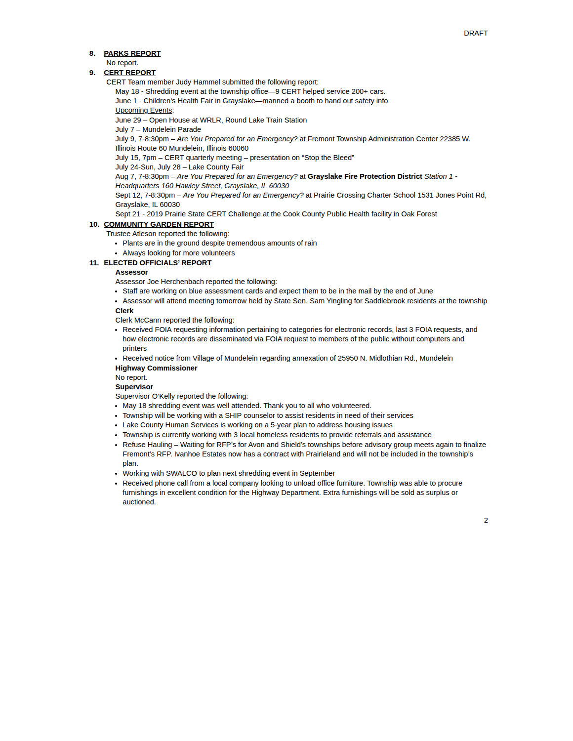DRAFT
PARKS REPORT
No report.
CERT REPORT
CERT Team member Judy Hammel submitted the following report:
May 18 - Shredding event at the township office—9 CERT helped service 200+ cars.
June 1 - Children's Health Fair in Grayslake—manned a booth to hand out safety info
Upcoming Events:
June 29 – Open House at WRLR, Round Lake Train Station
July 7 – Mundelein Parade
July 9, 7-8:30pm – Are You Prepared for an Emergency? at Fremont Township Administration Center 22385 W. Illinois Route 60 Mundelein, Illinois 60060
July 15, 7pm – CERT quarterly meeting – presentation on “Stop the Bleed”
July 24-Sun, July 28 – Lake County Fair
Aug 7, 7-8:30pm – Are You Prepared for an Emergency? at Grayslake Fire Protection District Station 1 - Headquarters 160 Hawley Street, Grayslake, IL 60030
Sept 12, 7-8:30pm – Are You Prepared for an Emergency? at Prairie Crossing Charter School 1531 Jones Point Rd, Grayslake, IL 60030
Sept 21 - 2019 Prairie State CERT Challenge at the Cook County Public Health facility in Oak Forest
COMMUNITY GARDEN REPORT
Trustee Atleson reported the following:
Plants are in the ground despite tremendous amounts of rain
Always looking for more volunteers
ELECTED OFFICIALS’ REPORT
Assessor
Assessor Joe Herchenbach reported the following:
Staff are working on blue assessment cards and expect them to be in the mail by the end of June
Assessor will attend meeting tomorrow held by State Sen. Sam Yingling for Saddlebrook residents at the township
Clerk
Clerk McCann reported the following:
Received FOIA requesting information pertaining to categories for electronic records, last 3 FOIA requests, and how electronic records are disseminated via FOIA request to members of the public without computers and printers
Received notice from Village of Mundelein regarding annexation of 25950 N. Midlothian Rd., Mundelein
Highway Commissioner
No report.
Supervisor
Supervisor O’Kelly reported the following:
May 18 shredding event was well attended. Thank you to all who volunteered.
Township will be working with a SHIP counselor to assist residents in need of their services
Lake County Human Services is working on a 5-year plan to address housing issues
Township is currently working with 3 local homeless residents to provide referrals and assistance
Refuse Hauling – Waiting for RFP’s for Avon and Shield’s townships before advisory group meets again to finalize Fremont’s RFP. Ivanhoe Estates now has a contract with Prairieland and will not be included in the township’s plan.
Working with SWALCO to plan next shredding event in September
Received phone call from a local company looking to unload office furniture. Township was able to procure furnishings in excellent condition for the Highway Department. Extra furnishings will be sold as surplus or auctioned.
2